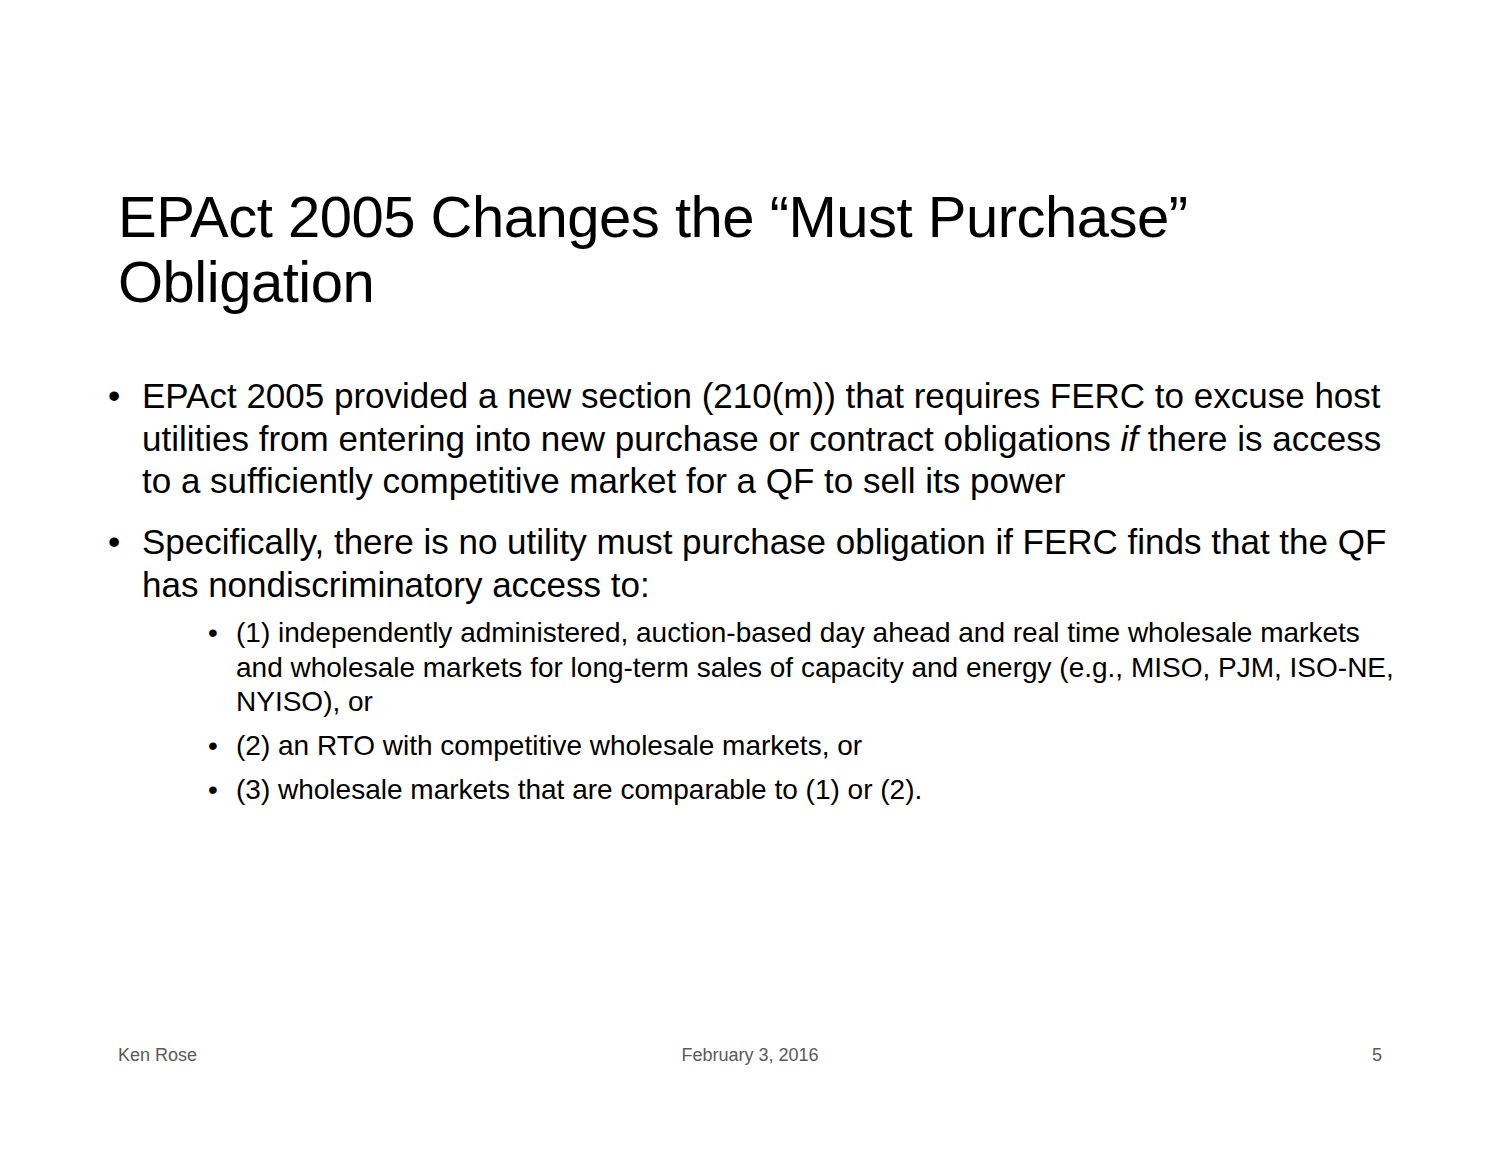EPAct 2005 Changes the “Must Purchase” Obligation
EPAct 2005 provided a new section (210(m)) that requires FERC to excuse host utilities from entering into new purchase or contract obligations if there is access to a sufficiently competitive market for a QF to sell its power
Specifically, there is no utility must purchase obligation if FERC finds that the QF has nondiscriminatory access to:
(1) independently administered, auction-based day ahead and real time wholesale markets and wholesale markets for long-term sales of capacity and energy (e.g., MISO, PJM, ISO-NE, NYISO), or
(2) an RTO with competitive wholesale markets, or
(3) wholesale markets that are comparable to (1) or (2).
Ken Rose
February 3, 2016
5